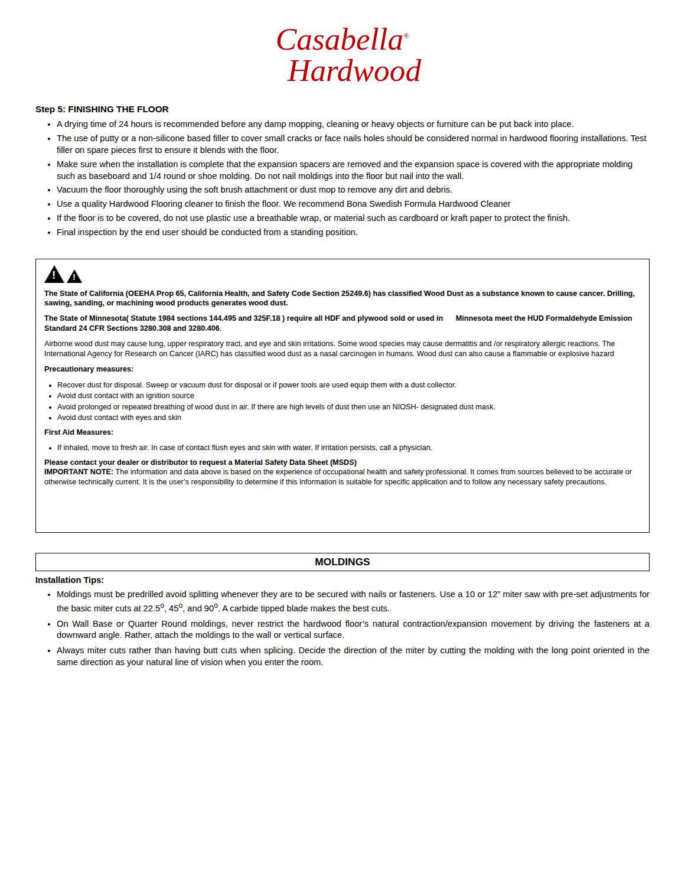Casabella®
Hardwood
Step 5: FINISHING THE FLOOR
A drying time of 24 hours is recommended before any damp mopping, cleaning or heavy objects or furniture can be put back into place.
The use of putty or a non-silicone based filler to cover small cracks or face nails holes should be considered normal in hardwood flooring installations. Test filler on spare pieces first to ensure it blends with the floor.
Make sure when the installation is complete that the expansion spacers are removed and the expansion space is covered with the appropriate molding such as baseboard and 1/4 round or shoe molding. Do not nail moldings into the floor but nail into the wall.
Vacuum the floor thoroughly using the soft brush attachment or dust mop to remove any dirt and debris.
Use a quality Hardwood Flooring cleaner to finish the floor. We recommend Bona Swedish Formula Hardwood Cleaner
If the floor is to be covered, do not use plastic use a breathable wrap, or material such as cardboard or kraft paper to protect the finish.
Final inspection by the end user should be conducted from a standing position.
The State of California (OEEHA Prop 65, California Health, and Safety Code Section 25249.6) has classified Wood Dust as a substance known to cause cancer. Drilling, sawing, sanding, or machining wood products generates wood dust.
The State of Minnesota( Statute 1984 sections 144.495 and 325F.18 ) require all HDF and plywood sold or used in Minnesota meet the HUD Formaldehyde Emission Standard 24 CFR Sections 3280.308 and 3280.406.
Airborne wood dust may cause lung, upper respiratory tract, and eye and skin irritations. Some wood species may cause dermatitis and /or respiratory allergic reactions. The International Agency for Research on Cancer (IARC) has classified wood dust as a nasal carcinogen in humans. Wood dust can also cause a flammable or explosive hazard
Precautionary measures:
Recover dust for disposal. Sweep or vacuum dust for disposal or if power tools are used equip them with a dust collector.
Avoid dust contact with an ignition source
Avoid prolonged or repeated breathing of wood dust in air. If there are high levels of dust then use an NIOSH- designated dust mask.
Avoid dust contact with eyes and skin
First Aid Measures:
If inhaled, move to fresh air. In case of contact flush eyes and skin with water. If irritation persists, call a physician.
Please contact your dealer or distributor to request a Material Safety Data Sheet (MSDS)
IMPORTANT NOTE: The information and data above is based on the experience of occupational health and safety professional. It comes from sources believed to be accurate or otherwise technically current. It is the user’s responsibility to determine if this information is suitable for specific application and to follow any necessary safety precautions.
MOLDINGS
Installation Tips:
Moldings must be predrilled avoid splitting whenever they are to be secured with nails or fasteners. Use a 10 or 12” miter saw with pre-set adjustments for the basic miter cuts at 22.5o, 45o, and 90o. A carbide tipped blade makes the best cuts.
On Wall Base or Quarter Round moldings, never restrict the hardwood floor’s natural contraction/expansion movement by driving the fasteners at a downward angle. Rather, attach the moldings to the wall or vertical surface.
Always miter cuts rather than having butt cuts when splicing. Decide the direction of the miter by cutting the molding with the long point oriented in the same direction as your natural line of vision when you enter the room.